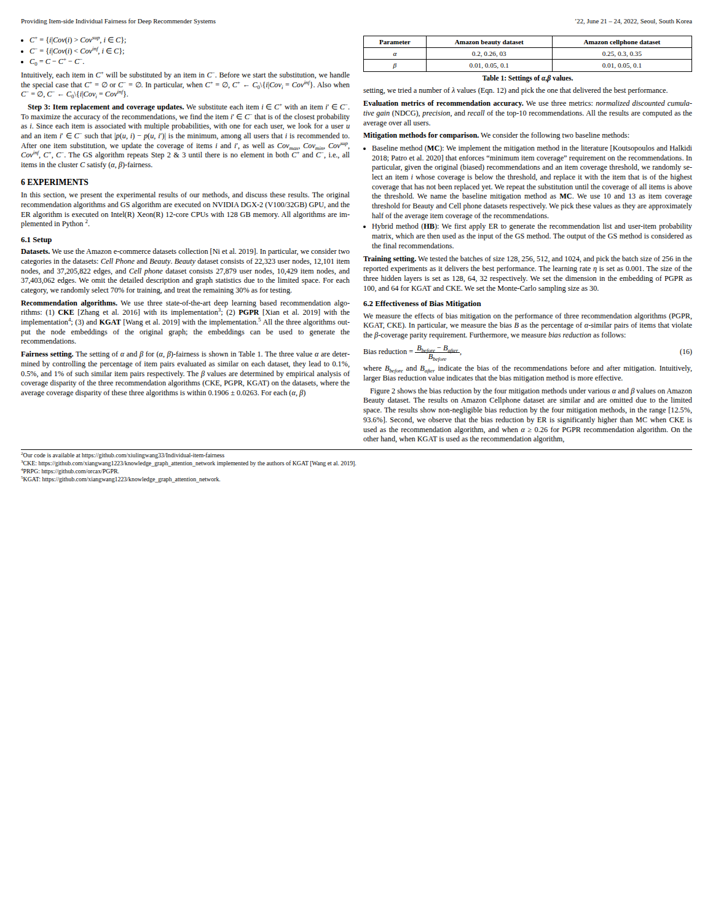Providing Item-side Individual Fairness for Deep Recommender Systems
’22, June 21 – 24, 2022, Seoul, South Korea
C+ = {i|Cov(i) > Covsup, i ∈ C};
C− = {i|Cov(i) < Covinf, i ∈ C};
C0 = C − C+ − C−.
Intuitively, each item in C+ will be substituted by an item in C−. Before we start the substitution, we handle the special case that C+ = ∅ or C− = ∅. In particular, when C+ = ∅, C+ ← C0\{i|Covi = Covinf}. Also when C− = ∅, C− ← C0\{i|Covi = Covinf}.
Step 3: Item replacement and coverage updates. We substitute each item i ∈ C+ with an item i′ ∈ C−. To maximize the accuracy of the recommendations, we find the item i′ ∈ C− that is of the closest probability as i. Since each item is associated with multiple probabilities, with one for each user, we look for a user u and an item i′ ∈ C− such that |p(u, i) − p(u, i′)| is the minimum, among all users that i is recommended to. After one item substitution, we update the coverage of items i and i′, as well as Covmax, Covmin, Covsup, Covinf, C+, C−. The GS algorithm repeats Step 2 & 3 until there is no element in both C+ and C−, i.e., all items in the cluster C satisfy (α, β)-fairness.
6 EXPERIMENTS
In this section, we present the experimental results of our methods, and discuss these results. The original recommendation algorithms and GS algorithm are executed on NVIDIA DGX-2 (V100/32GB) GPU, and the ER algorithm is executed on Intel(R) Xeon(R) 12-core CPUs with 128 GB memory. All algorithms are implemented in Python 2.
6.1 Setup
Datasets. We use the Amazon e-commerce datasets collection [Ni et al. 2019]. In particular, we consider two categories in the datasets: Cell Phone and Beauty. Beauty dataset consists of 22,323 user nodes, 12,101 item nodes, and 37,205,822 edges, and Cell phone dataset consists 27,879 user nodes, 10,429 item nodes, and 37,403,062 edges. We omit the detailed description and graph statistics due to the limited space. For each category, we randomly select 70% for training, and treat the remaining 30% as for testing.
Recommendation algorithms. We use three state-of-the-art deep learning based recommendation algorithms: (1) CKE [Zhang et al. 2016] with its implementation3; (2) PGPR [Xian et al. 2019] with the implementation4; (3) and KGAT [Wang et al. 2019] with the implementation.5 All the three algorithms output the node embeddings of the original graph; the embeddings can be used to generate the recommendations.
Fairness setting. The setting of α and β for (α, β)-fairness is shown in Table 1. The three value α are determined by controlling the percentage of item pairs evaluated as similar on each dataset, they lead to 0.1%, 0.5%, and 1% of such similar item pairs respectively. The β values are determined by empirical analysis of coverage disparity of the three recommendation algorithms (CKE, PGPR, KGAT) on the datasets, where the average coverage disparity of these three algorithms is within 0.1906 ± 0.0263. For each (α, β)
| Parameter | Amazon beauty dataset | Amazon cellphone dataset |
| --- | --- | --- |
| α | 0.2, 0.26, 03 | 0.25, 0.3, 0.35 |
| β | 0.01, 0.05, 0.1 | 0.01, 0.05, 0.1 |
Table 1: Settings of α,β values.
setting, we tried a number of λ values (Eqn. 12) and pick the one that delivered the best performance.
Evaluation metrics of recommendation accuracy. We use three metrics: normalized discounted cumulative gain (NDCG), precision, and recall of the top-10 recommendations. All the results are computed as the average over all users.
Mitigation methods for comparison. We consider the following two baseline methods:
Baseline method (MC): We implement the mitigation method in the literature [Koutsopoulos and Halkidi 2018; Patro et al. 2020] that enforces “minimum item coverage” requirement on the recommendations. In particular, given the original (biased) recommendations and an item coverage threshold, we randomly select an item i whose coverage is below the threshold, and replace it with the item that is of the highest coverage that has not been replaced yet. We repeat the substitution until the coverage of all items is above the threshold. We name the baseline mitigation method as MC. We use 10 and 13 as item coverage threshold for Beauty and Cell phone datasets respectively. We pick these values as they are approximately half of the average item coverage of the recommendations.
Hybrid method (HB): We first apply ER to generate the recommendation list and user-item probability matrix, which are then used as the input of the GS method. The output of the GS method is considered as the final recommendations.
Training setting. We tested the batches of size 128, 256, 512, and 1024, and pick the batch size of 256 in the reported experiments as it delivers the best performance. The learning rate η is set as 0.001. The size of the three hidden layers is set as 128, 64, 32 respectively. We set the dimension in the embedding of PGPR as 100, and 64 for KGAT and CKE. We set the Monte-Carlo sampling size as 30.
6.2 Effectiveness of Bias Mitigation
We measure the effects of bias mitigation on the performance of three recommendation algorithms (PGPR, KGAT, CKE). In particular, we measure the bias B as the percentage of α-similar pairs of items that violate the β-coverage parity requirement. Furthermore, we measure bias reduction as follows:
Bias reduction = Bbefore − Bafter Bbefore,
(16)
where Bbefore and Bafter indicate the bias of the recommendations before and after mitigation. Intuitively, larger Bias reduction value indicates that the bias mitigation method is more effective.
Figure 2 shows the bias reduction by the four mitigation methods under various α and β values on Amazon Beauty dataset. The results on Amazon Cellphone dataset are similar and are omitted due to the limited space. The results show non-negligible bias reduction by the four mitigation methods, in the range [12.5%, 93.6%]. Second, we observe that the bias reduction by ER is significantly higher than MC when CKE is used as the recommendation algorithm, and when α ≥ 0.26 for PGPR recommendation algorithm. On the other hand, when KGAT is used as the recommendation algorithm,
2Our code is available at https://github.com/xiulingwang33/Individual-item-fairness
3CKE: https://github.com/xiangwang1223/knowledge_graph_attention_network implemented by the authors of KGAT [Wang et al. 2019].
4PRPG: https://github.com/orcax/PGPR.
5KGAT: https://github.com/xiangwang1223/knowledge_graph_attention_network.